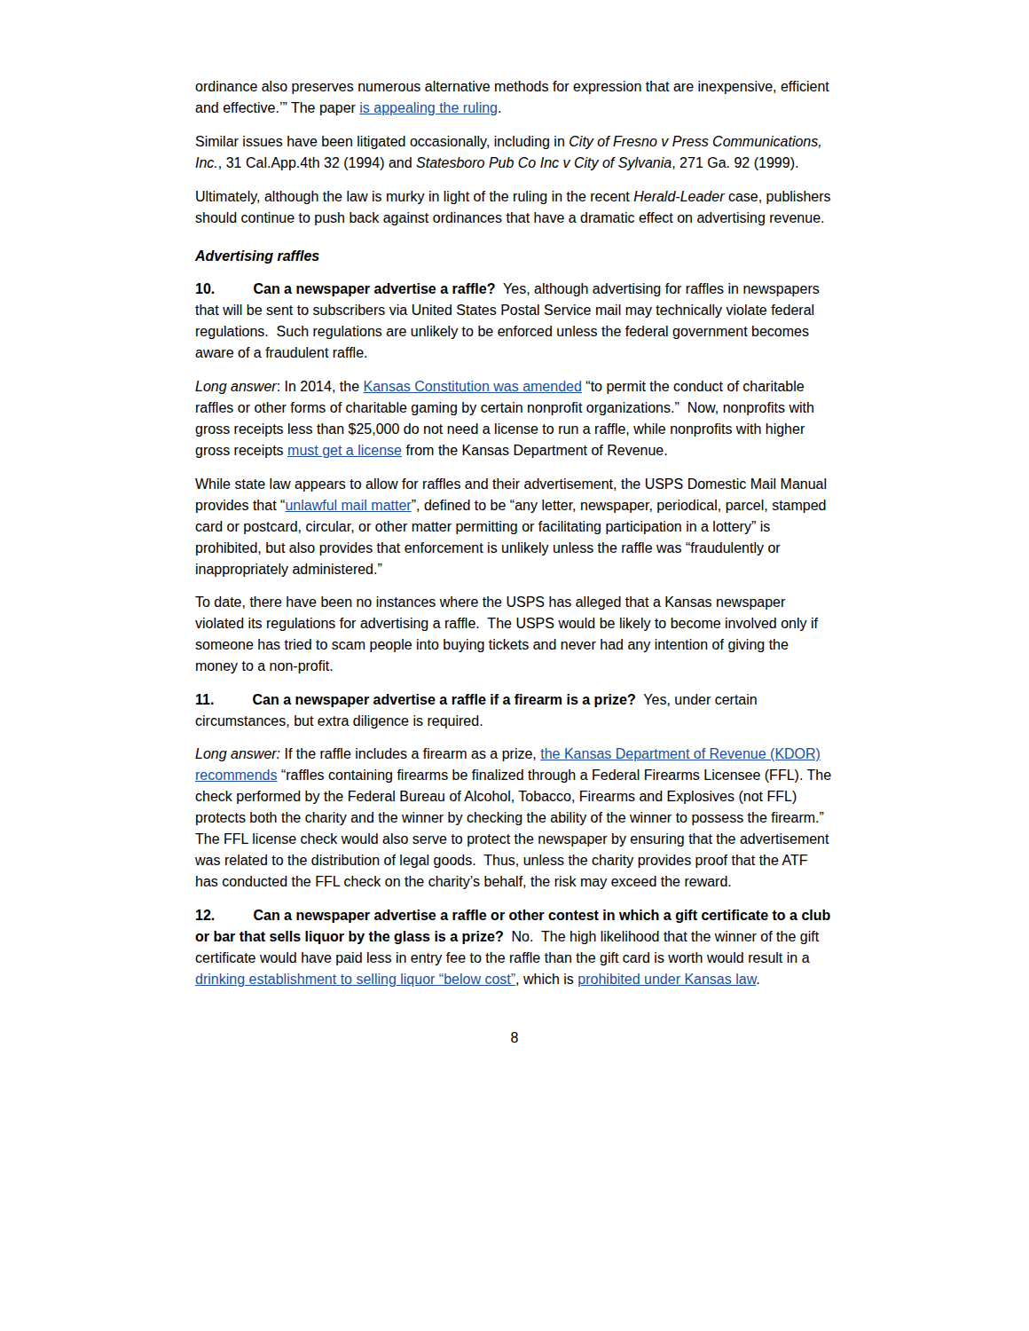ordinance also preserves numerous alternative methods for expression that are inexpensive, efficient and effective.’” The paper is appealing the ruling.
Similar issues have been litigated occasionally, including in City of Fresno v Press Communications, Inc., 31 Cal.App.4th 32 (1994) and Statesboro Pub Co Inc v City of Sylvania, 271 Ga. 92 (1999).
Ultimately, although the law is murky in light of the ruling in the recent Herald-Leader case, publishers should continue to push back against ordinances that have a dramatic effect on advertising revenue.
Advertising raffles
10. Can a newspaper advertise a raffle? Yes, although advertising for raffles in newspapers that will be sent to subscribers via United States Postal Service mail may technically violate federal regulations. Such regulations are unlikely to be enforced unless the federal government becomes aware of a fraudulent raffle.
Long answer: In 2014, the Kansas Constitution was amended “to permit the conduct of charitable raffles or other forms of charitable gaming by certain nonprofit organizations.” Now, nonprofits with gross receipts less than $25,000 do not need a license to run a raffle, while nonprofits with higher gross receipts must get a license from the Kansas Department of Revenue.
While state law appears to allow for raffles and their advertisement, the USPS Domestic Mail Manual provides that “unlawful mail matter”, defined to be “any letter, newspaper, periodical, parcel, stamped card or postcard, circular, or other matter permitting or facilitating participation in a lottery” is prohibited, but also provides that enforcement is unlikely unless the raffle was “fraudulently or inappropriately administered.”
To date, there have been no instances where the USPS has alleged that a Kansas newspaper violated its regulations for advertising a raffle. The USPS would be likely to become involved only if someone has tried to scam people into buying tickets and never had any intention of giving the money to a non-profit.
11. Can a newspaper advertise a raffle if a firearm is a prize? Yes, under certain circumstances, but extra diligence is required.
Long answer: If the raffle includes a firearm as a prize, the Kansas Department of Revenue (KDOR) recommends “raffles containing firearms be finalized through a Federal Firearms Licensee (FFL). The check performed by the Federal Bureau of Alcohol, Tobacco, Firearms and Explosives (not FFL) protects both the charity and the winner by checking the ability of the winner to possess the firearm.” The FFL license check would also serve to protect the newspaper by ensuring that the advertisement was related to the distribution of legal goods. Thus, unless the charity provides proof that the ATF has conducted the FFL check on the charity’s behalf, the risk may exceed the reward.
12. Can a newspaper advertise a raffle or other contest in which a gift certificate to a club or bar that sells liquor by the glass is a prize? No. The high likelihood that the winner of the gift certificate would have paid less in entry fee to the raffle than the gift card is worth would result in a drinking establishment to selling liquor “below cost”, which is prohibited under Kansas law.
8